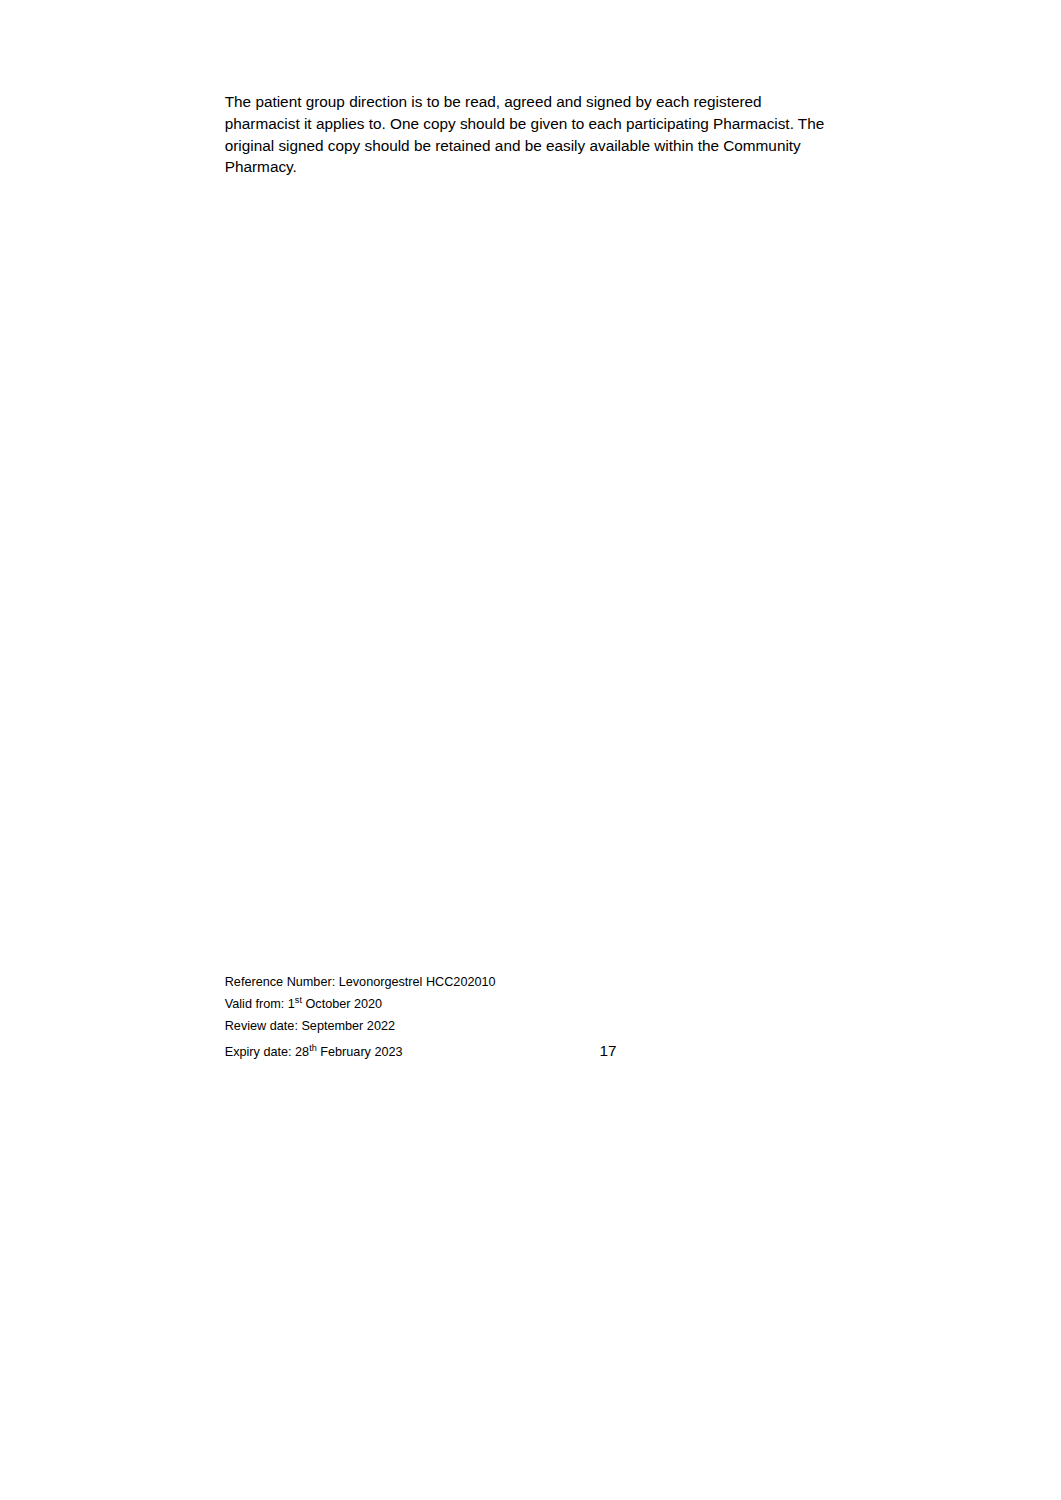The patient group direction is to be read, agreed and signed by each registered pharmacist it applies to. One copy should be given to each participating Pharmacist. The original signed copy should be retained and be easily available within the Community Pharmacy.
Reference Number: Levonorgestrel HCC202010
Valid from: 1st October 2020
Review date: September 2022
Expiry date: 28th February 2023 17